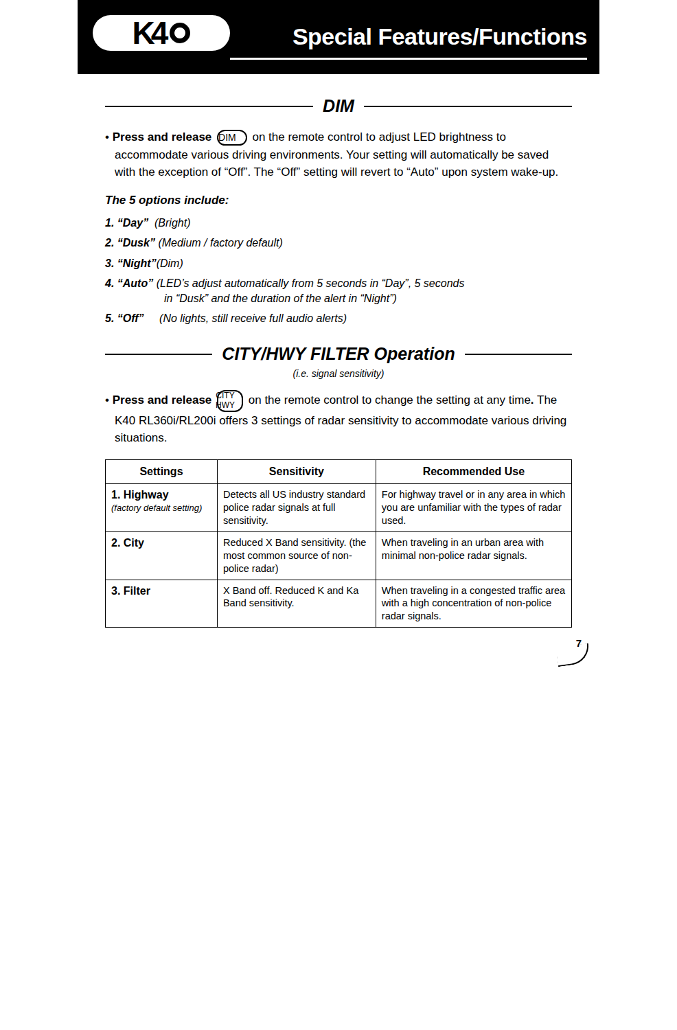K4
Special Features/Functions
DIM
• Press and release DIM on the remote control to adjust LED brightness to accommodate various driving environments. Your setting will automatically be saved with the exception of “Off”. The “Off” setting will revert to “Auto” upon system wake-up.
The 5 options include:
1. “Day” (Bright)
2. “Dusk” (Medium / factory default)
3. “Night”(Dim)
4. “Auto” (LED’s adjust automatically from 5 seconds in “Day”, 5 seconds in “Dusk” and the duration of the alert in “Night”)
5. “Off” (No lights, still receive full audio alerts)
CITY/HWY FILTER Operation
(i.e. signal sensitivity)
• Press and release CITY HWY on the remote control to change the setting at any time. The K40 RL360i/RL200i offers 3 settings of radar sensitivity to accommodate various driving situations.
| Settings | Sensitivity | Recommended Use |
| --- | --- | --- |
| 1. Highway (factory default setting) | Detects all US industry standard police radar signals at full sensitivity. | For highway travel or in any area in which you are unfamiliar with the types of radar used. |
| 2. City | Reduced X Band sensitivity. (the most common source of non-police radar) | When traveling in an urban area with minimal non-police radar signals. |
| 3. Filter | X Band off. Reduced K and Ka Band sensitivity. | When traveling in a congested traffic area with a high concentration of non-police radar signals. |
7